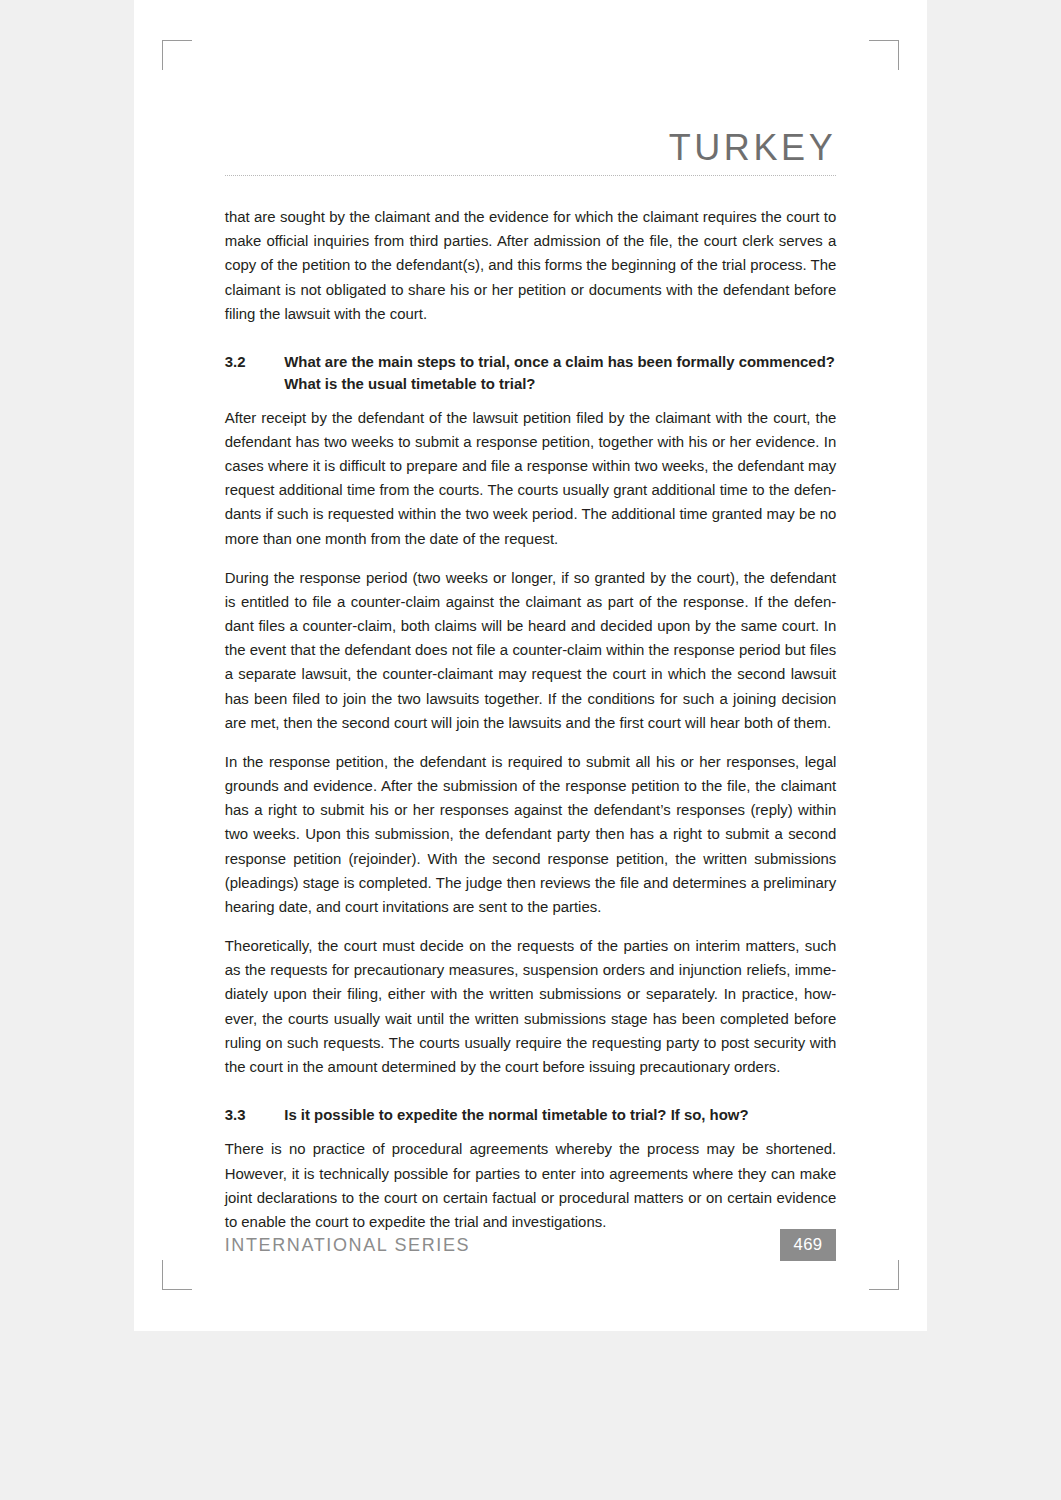TURKEY
that are sought by the claimant and the evidence for which the claimant requires the court to make official inquiries from third parties. After admission of the file, the court clerk serves a copy of the petition to the defendant(s), and this forms the beginning of the trial process. The claimant is not obligated to share his or her petition or documents with the defendant before filing the lawsuit with the court.
3.2 What are the main steps to trial, once a claim has been formally commenced? What is the usual timetable to trial?
After receipt by the defendant of the lawsuit petition filed by the claimant with the court, the defendant has two weeks to submit a response petition, together with his or her evidence. In cases where it is difficult to prepare and file a response within two weeks, the defendant may request additional time from the courts. The courts usually grant additional time to the defendants if such is requested within the two week period. The additional time granted may be no more than one month from the date of the request.
During the response period (two weeks or longer, if so granted by the court), the defendant is entitled to file a counter-claim against the claimant as part of the response. If the defendant files a counter-claim, both claims will be heard and decided upon by the same court. In the event that the defendant does not file a counter-claim within the response period but files a separate lawsuit, the counter-claimant may request the court in which the second lawsuit has been filed to join the two lawsuits together. If the conditions for such a joining decision are met, then the second court will join the lawsuits and the first court will hear both of them.
In the response petition, the defendant is required to submit all his or her responses, legal grounds and evidence. After the submission of the response petition to the file, the claimant has a right to submit his or her responses against the defendant’s responses (reply) within two weeks. Upon this submission, the defendant party then has a right to submit a second response petition (rejoinder). With the second response petition, the written submissions (pleadings) stage is completed. The judge then reviews the file and determines a preliminary hearing date, and court invitations are sent to the parties.
Theoretically, the court must decide on the requests of the parties on interim matters, such as the requests for precautionary measures, suspension orders and injunction reliefs, immediately upon their filing, either with the written submissions or separately. In practice, however, the courts usually wait until the written submissions stage has been completed before ruling on such requests. The courts usually require the requesting party to post security with the court in the amount determined by the court before issuing precautionary orders.
3.3 Is it possible to expedite the normal timetable to trial? If so, how?
There is no practice of procedural agreements whereby the process may be shortened. However, it is technically possible for parties to enter into agreements where they can make joint declarations to the court on certain factual or procedural matters or on certain evidence to enable the court to expedite the trial and investigations.
International Series
469